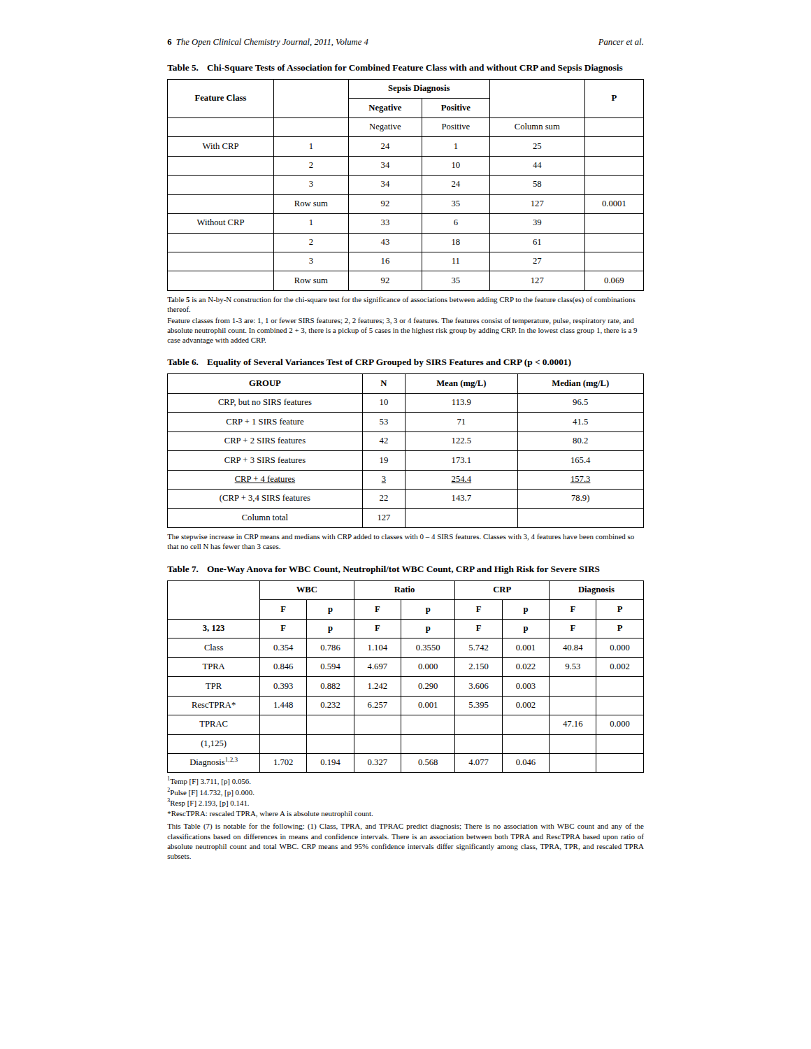6 The Open Clinical Chemistry Journal, 2011, Volume 4
Pancer et al.
Table 5. Chi-Square Tests of Association for Combined Feature Class with and without CRP and Sepsis Diagnosis
| Feature Class | | Sepsis Diagnosis | | P |
| --- | --- | --- | --- | --- |
| Negative | Positive |
| | | Negative | Positive | Column sum | |
| With CRP | 1 | 24 | 1 | 25 | |
| | 2 | 34 | 10 | 44 | |
| | 3 | 34 | 24 | 58 | |
| | Row sum | 92 | 35 | 127 | 0.0001 |
| Without CRP | 1 | 33 | 6 | 39 | |
| | 2 | 43 | 18 | 61 | |
| | 3 | 16 | 11 | 27 | |
| | Row sum | 92 | 35 | 127 | 0.069 |
Table 5 is an N-by-N construction for the chi-square test for the significance of associations between adding CRP to the feature class(es) of combinations thereof.
Feature classes from 1-3 are: 1, 1 or fewer SIRS features; 2, 2 features; 3, 3 or 4 features. The features consist of temperature, pulse, respiratory rate, and absolute neutrophil count. In combined 2 + 3, there is a pickup of 5 cases in the highest risk group by adding CRP. In the lowest class group 1, there is a 9 case advantage with added CRP.
Table 6. Equality of Several Variances Test of CRP Grouped by SIRS Features and CRP (p < 0.0001)
| GROUP | N | Mean (mg/L) | Median (mg/L) |
| --- | --- | --- | --- |
| CRP, but no SIRS features | 10 | 113.9 | 96.5 |
| CRP + 1 SIRS feature | 53 | 71 | 41.5 |
| CRP + 2 SIRS features | 42 | 122.5 | 80.2 |
| CRP + 3 SIRS features | 19 | 173.1 | 165.4 |
| CRP + 4 features | 3 | 254.4 | 157.3 |
| (CRP + 3,4 SIRS features | 22 | 143.7 | 78.9) |
| Column total | 127 | | |
The stepwise increase in CRP means and medians with CRP added to classes with 0 – 4 SIRS features. Classes with 3, 4 features have been combined so that no cell N has fewer than 3 cases.
Table 7. One-Way Anova for WBC Count, Neutrophil/tot WBC Count, CRP and High Risk for Severe SIRS
| | WBC | Ratio | CRP | Diagnosis |
| --- | --- | --- | --- | --- |
| F | p | F | p | F | p | F | P |
| 3, 123 | F | p | F | p | F | p | F | P |
| Class | 0.354 | 0.786 | 1.104 | 0.3550 | 5.742 | 0.001 | 40.84 | 0.000 |
| TPRA | 0.846 | 0.594 | 4.697 | 0.000 | 2.150 | 0.022 | 9.53 | 0.002 |
| TPR | 0.393 | 0.882 | 1.242 | 0.290 | 3.606 | 0.003 | | |
| RescTPRA* | 1.448 | 0.232 | 6.257 | 0.001 | 5.395 | 0.002 | | |
| TPRAC | | | | | | | 47.16 | 0.000 |
| (1,125) | | | | | | | | |
| Diagnosis 1,2,3 | 1.702 | 0.194 | 0.327 | 0.568 | 4.077 | 0.046 | | |
1Temp [F] 3.711, [p] 0.056.
2Pulse [F] 14.732, [p] 0.000.
3Resp [F] 2.193, [p] 0.141.
*RescTPRA: rescaled TPRA, where A is absolute neutrophil count.
This Table (7) is notable for the following: (1) Class, TPRA, and TPRAC predict diagnosis; There is no association with WBC count and any of the classifications based on differences in means and confidence intervals. There is an association between both TPRA and RescTPRA based upon ratio of absolute neutrophil count and total WBC. CRP means and 95% confidence intervals differ significantly among class, TPRA, TPR, and rescaled TPRA subsets.